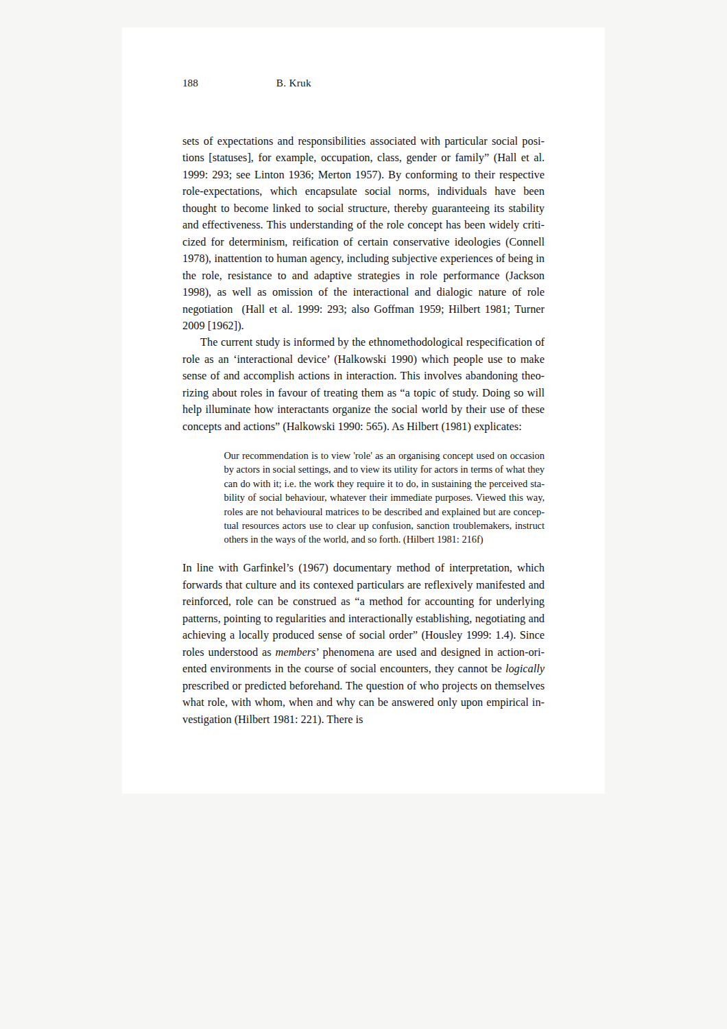188 B. Kruk
sets of expectations and responsibilities associated with particular social positions [statuses], for example, occupation, class, gender or family” (Hall et al. 1999: 293; see Linton 1936; Merton 1957). By conforming to their respective role-expectations, which encapsulate social norms, individuals have been thought to become linked to social structure, thereby guaranteeing its stability and effectiveness. This understanding of the role concept has been widely criticized for determinism, reification of certain conservative ideologies (Connell 1978), inattention to human agency, including subjective experiences of being in the role, resistance to and adaptive strategies in role performance (Jackson 1998), as well as omission of the interactional and dialogic nature of role negotiation (Hall et al. 1999: 293; also Goffman 1959; Hilbert 1981; Turner 2009 [1962]).
The current study is informed by the ethnomethodological respecification of role as an ‘interactional device’ (Halkowski 1990) which people use to make sense of and accomplish actions in interaction. This involves abandoning theorizing about roles in favour of treating them as “a topic of study. Doing so will help illuminate how interactants organize the social world by their use of these concepts and actions” (Halkowski 1990: 565). As Hilbert (1981) explicates:
Our recommendation is to view 'role' as an organising concept used on occasion by actors in social settings, and to view its utility for actors in terms of what they can do with it; i.e. the work they require it to do, in sustaining the perceived stability of social behaviour, whatever their immediate purposes. Viewed this way, roles are not behavioural matrices to be described and explained but are conceptual resources actors use to clear up confusion, sanction troublemakers, instruct others in the ways of the world, and so forth. (Hilbert 1981: 216f)
In line with Garfinkel’s (1967) documentary method of interpretation, which forwards that culture and its contexed particulars are reflexively manifested and reinforced, role can be construed as “a method for accounting for underlying patterns, pointing to regularities and interactionally establishing, negotiating and achieving a locally produced sense of social order” (Housley 1999: 1.4). Since roles understood as members’ phenomena are used and designed in action-oriented environments in the course of social encounters, they cannot be logically prescribed or predicted beforehand. The question of who projects on themselves what role, with whom, when and why can be answered only upon empirical investigation (Hilbert 1981: 221). There is